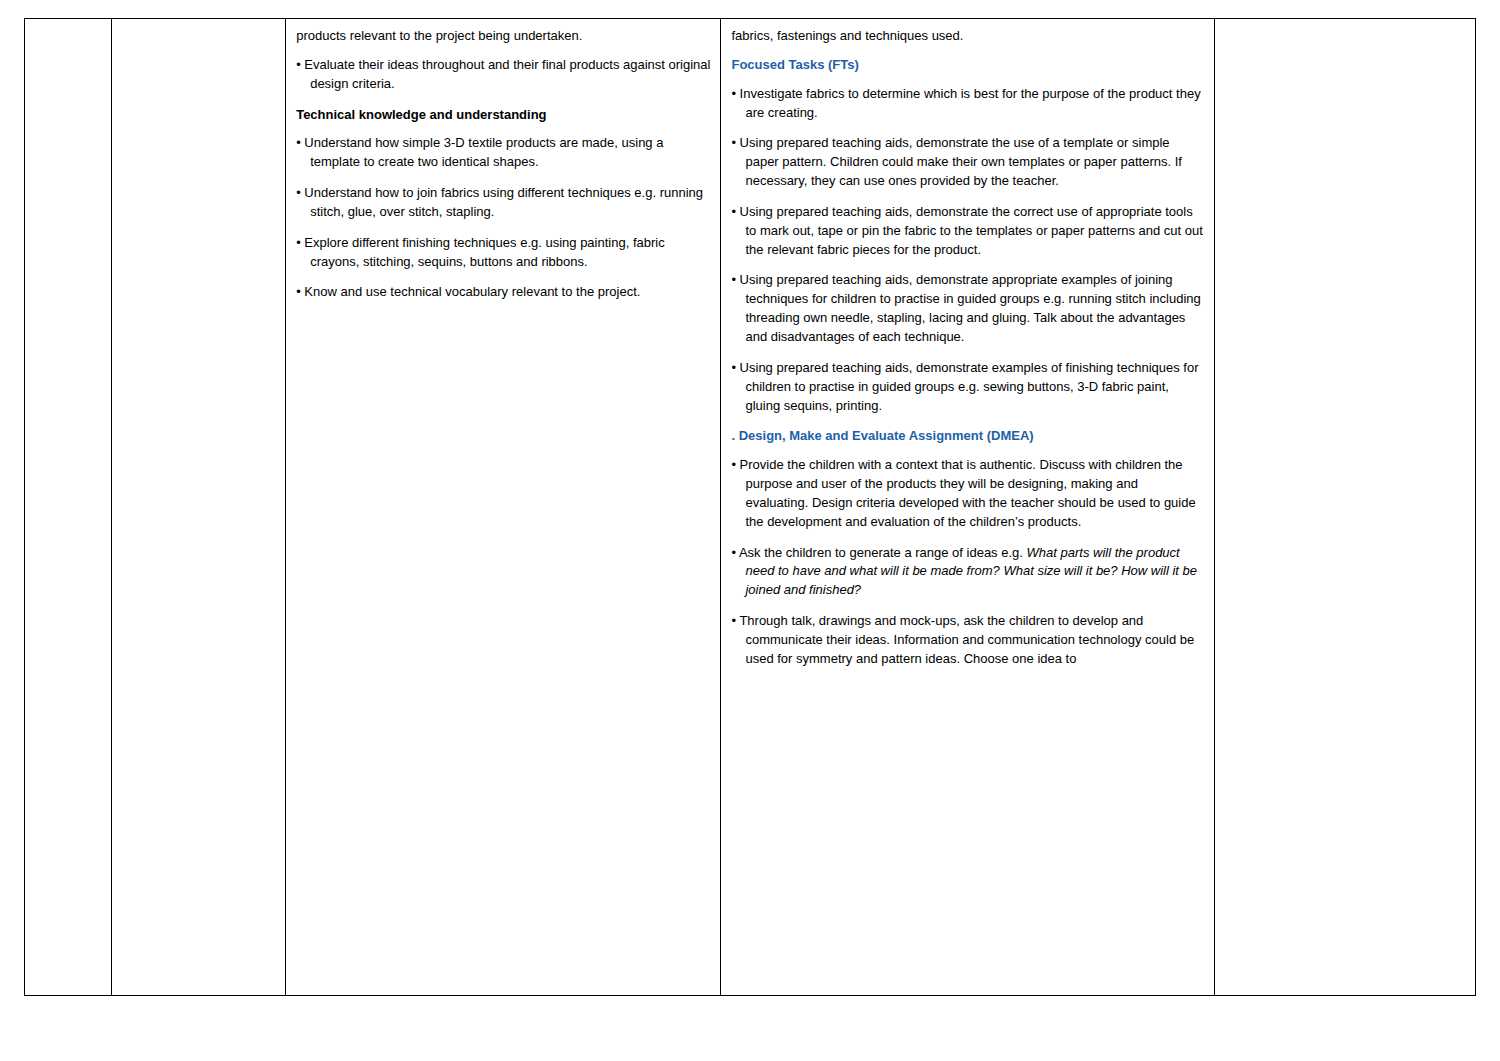| | | products relevant to the project being undertaken. • Evaluate their ideas throughout and their final products against original design criteria. Technical knowledge and understanding • Understand how simple 3-D textile products are made, using a template to create two identical shapes. • Understand how to join fabrics using different techniques e.g. running stitch, glue, over stitch, stapling. • Explore different finishing techniques e.g. using painting, fabric crayons, stitching, sequins, buttons and ribbons. • Know and use technical vocabulary relevant to the project. | fabrics, fastenings and techniques used. Focused Tasks (FTs) • Investigate fabrics to determine which is best for the purpose of the product they are creating. • Using prepared teaching aids, demonstrate the use of a template or simple paper pattern. Children could make their own templates or paper patterns. If necessary, they can use ones provided by the teacher. • Using prepared teaching aids, demonstrate the correct use of appropriate tools to mark out, tape or pin the fabric to the templates or paper patterns and cut out the relevant fabric pieces for the product. • Using prepared teaching aids, demonstrate appropriate examples of joining techniques for children to practise in guided groups e.g. running stitch including threading own needle, stapling, lacing and gluing. Talk about the advantages and disadvantages of each technique. • Using prepared teaching aids, demonstrate examples of finishing techniques for children to practise in guided groups e.g. sewing buttons, 3-D fabric paint, gluing sequins, printing. . Design, Make and Evaluate Assignment (DMEA) • Provide the children with a context that is authentic. Discuss with children the purpose and user of the products they will be designing, making and evaluating. Design criteria developed with the teacher should be used to guide the development and evaluation of the children’s products. • Ask the children to generate a range of ideas e.g. What parts will the product need to have and what will it be made from? What size will it be? How will it be joined and finished? • Through talk, drawings and mock-ups, ask the children to develop and communicate their ideas. Information and communication technology could be used for symmetry and pattern ideas. Choose one idea to | |